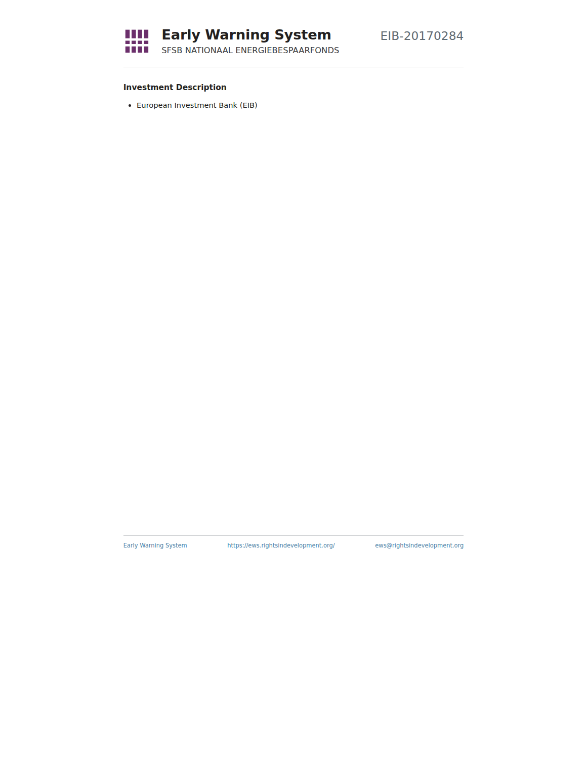Early Warning System
SFSB NATIONAAL ENERGIEBESPAARFONDS
EIB-20170284
Investment Description
European Investment Bank (EIB)
Early Warning System
https://ews.rightsindevelopment.org/
ews@rightsindevelopment.org